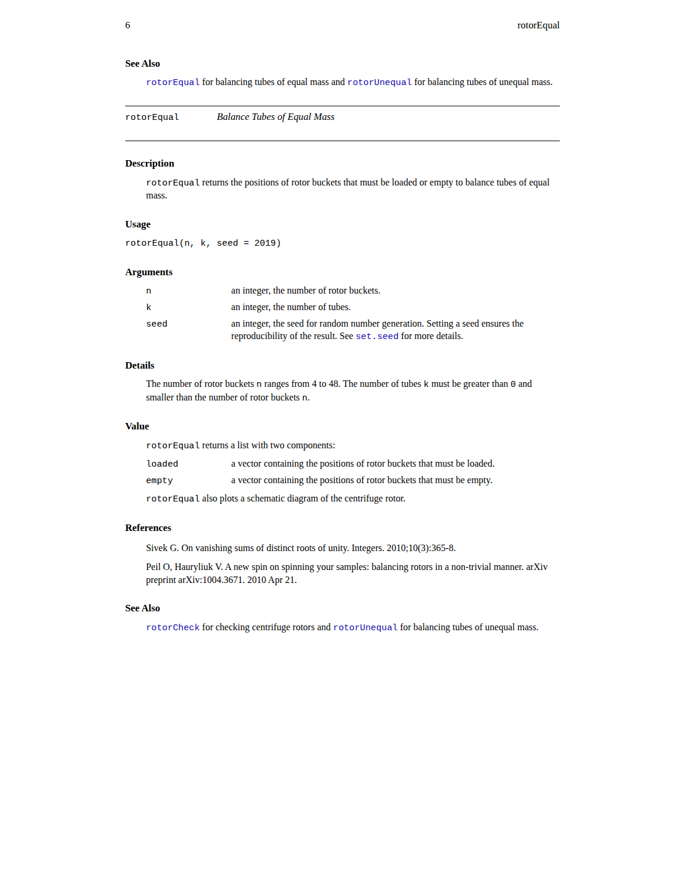6 rotorEqual
See Also
rotorEqual for balancing tubes of equal mass and rotorUnequal for balancing tubes of unequal mass.
rotorEqual Balance Tubes of Equal Mass
Description
rotorEqual returns the positions of rotor buckets that must be loaded or empty to balance tubes of equal mass.
Usage
rotorEqual(n, k, seed = 2019)
Arguments
n
an integer, the number of rotor buckets.
k
an integer, the number of tubes.
seed
an integer, the seed for random number generation. Setting a seed ensures the reproducibility of the result. See set.seed for more details.
Details
The number of rotor buckets n ranges from 4 to 48. The number of tubes k must be greater than 0 and smaller than the number of rotor buckets n.
Value
rotorEqual returns a list with two components:
loaded
a vector containing the positions of rotor buckets that must be loaded.
empty
a vector containing the positions of rotor buckets that must be empty.
rotorEqual also plots a schematic diagram of the centrifuge rotor.
References
Sivek G. On vanishing sums of distinct roots of unity. Integers. 2010;10(3):365-8.
Peil O, Hauryliuk V. A new spin on spinning your samples: balancing rotors in a non-trivial manner. arXiv preprint arXiv:1004.3671. 2010 Apr 21.
See Also
rotorCheck for checking centrifuge rotors and rotorUnequal for balancing tubes of unequal mass.